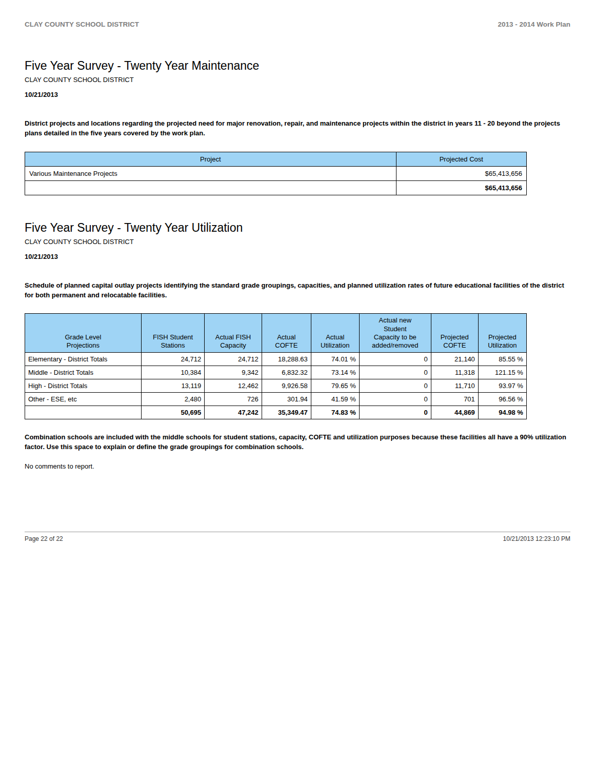CLAY COUNTY SCHOOL DISTRICT
2013 - 2014 Work Plan
Five Year Survey - Twenty Year Maintenance
CLAY COUNTY SCHOOL DISTRICT
10/21/2013
District projects and locations regarding the projected need for major renovation, repair, and maintenance projects within the district in years 11 - 20 beyond the projects plans detailed in the five years covered by the work plan.
| Project | Projected Cost |
| --- | --- |
| Various Maintenance Projects | $65,413,656 |
| | $65,413,656 |
Five Year Survey - Twenty Year Utilization
CLAY COUNTY SCHOOL DISTRICT
10/21/2013
Schedule of planned capital outlay projects identifying the standard grade groupings, capacities, and planned utilization rates of future educational facilities of the district for both permanent and relocatable facilities.
| Grade Level Projections | FISH Student Stations | Actual FISH Capacity | Actual COFTE | Actual Utilization | Actual new Student Capacity to be added/removed | Projected COFTE | Projected Utilization |
| --- | --- | --- | --- | --- | --- | --- | --- |
| Elementary - District Totals | 24,712 | 24,712 | 18,288.63 | 74.01 % | 0 | 21,140 | 85.55 % |
| Middle - District Totals | 10,384 | 9,342 | 6,832.32 | 73.14 % | 0 | 11,318 | 121.15 % |
| High - District Totals | 13,119 | 12,462 | 9,926.58 | 79.65 % | 0 | 11,710 | 93.97 % |
| Other - ESE, etc | 2,480 | 726 | 301.94 | 41.59 % | 0 | 701 | 96.56 % |
| | 50,695 | 47,242 | 35,349.47 | 74.83 % | 0 | 44,869 | 94.98 % |
Combination schools are included with the middle schools for student stations, capacity, COFTE and utilization purposes because these facilities all have a 90% utilization factor. Use this space to explain or define the grade groupings for combination schools.
No comments to report.
Page 22 of 22
10/21/2013 12:23:10 PM